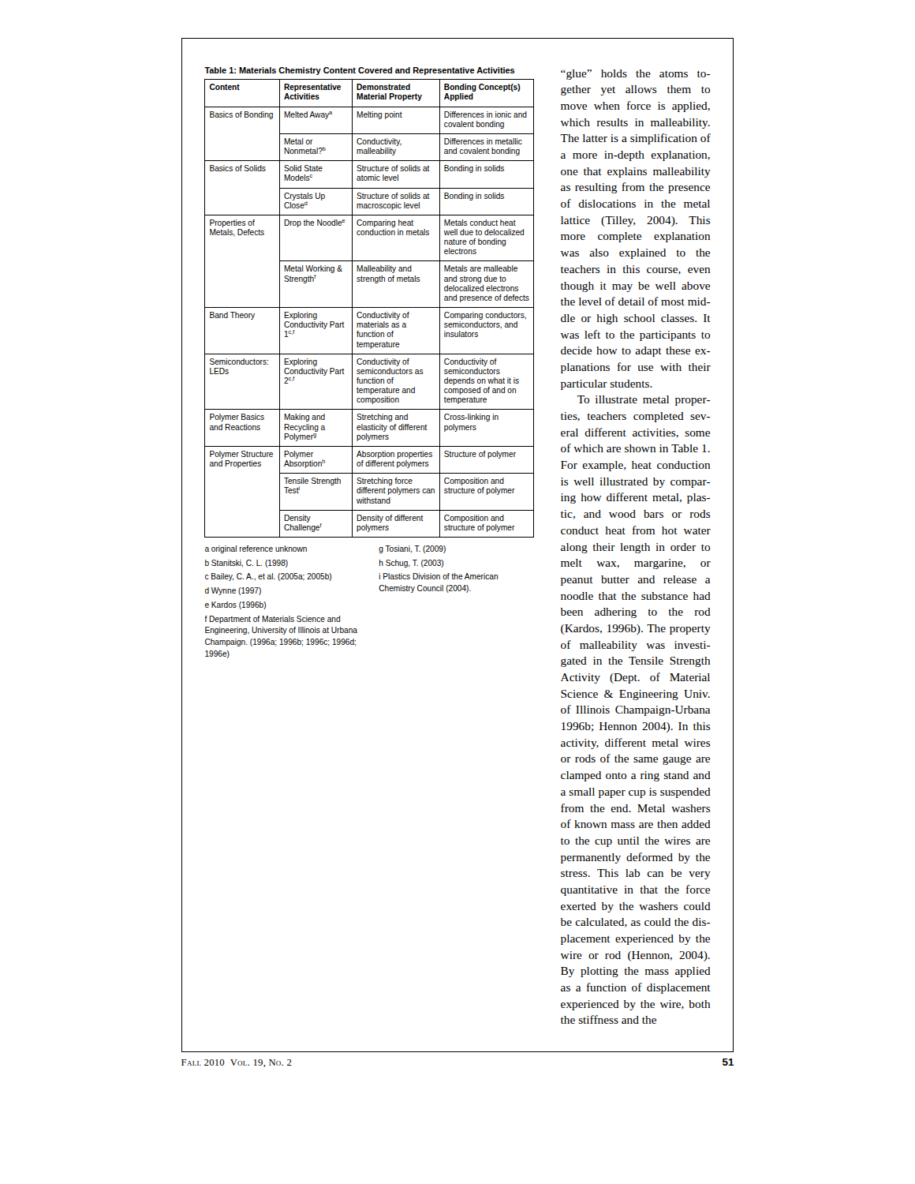Table 1: Materials Chemistry Content Covered and Representative Activities
| Content | Representative Activities | Demonstrated Material Property | Bonding Concept(s) Applied |
| --- | --- | --- | --- |
| Basics of Bonding | Melted Away a | Melting point | Differences in ionic and covalent bonding |
| Metal or Nonmetal? b | Conductivity, malleability | Differences in metallic and covalent bonding |
| Basics of Solids | Solid State Models c | Structure of solids at atomic level | Bonding in solids |
| Crystals Up Close d | Structure of solids at macroscopic level | Bonding in solids |
| Properties of Metals, Defects | Drop the Noodle e | Comparing heat conduction in metals | Metals conduct heat well due to delocalized nature of bonding electrons |
| Metal Working & Strength f | Malleability and strength of metals | Metals are malleable and strong due to delocalized electrons and presence of defects |
| Band Theory | Exploring Conductivity Part 1 c,f | Conductivity of materials as a function of temperature | Comparing conductors, semiconductors, and insulators |
| Semiconductors: LEDs | Exploring Conductivity Part 2 c,f | Conductivity of semiconductors as function of temperature and composition | Conductivity of semiconductors depends on what it is composed of and on temperature |
| Polymer Basics and Reactions | Making and Recycling a Polymer g | Stretching and elasticity of different polymers | Cross-linking in polymers |
| Polymer Structure and Properties | Polymer Absorption h | Absorption properties of different polymers | Structure of polymer |
| Tensile Strength Test i | Stretching force different polymers can withstand | Composition and structure of polymer |
| Density Challenge f | Density of different polymers | Composition and structure of polymer |
a original reference unknown
b Stanitski, C. L. (1998)
c Bailey, C. A., et al. (2005a; 2005b)
d Wynne (1997)
e Kardos (1996b)
f Department of Materials Science and Engineering, University of Illinois at Urbana Champaign. (1996a; 1996b; 1996c; 1996d; 1996e)
g Tosiani, T. (2009)
h Schug, T. (2003)
i Plastics Division of the American Chemistry Council (2004).
“glue” holds the atoms together yet allows them to move when force is applied, which results in malleability. The latter is a simplification of a more in-depth explanation, one that explains malleability as resulting from the presence of dislocations in the metal lattice (Tilley, 2004). This more complete explanation was also explained to the teachers in this course, even though it may be well above the level of detail of most middle or high school classes. It was left to the participants to decide how to adapt these explanations for use with their particular students.
To illustrate metal properties, teachers completed several different activities, some of which are shown in Table 1. For example, heat conduction is well illustrated by comparing how different metal, plastic, and wood bars or rods conduct heat from hot water along their length in order to melt wax, margarine, or peanut butter and release a noodle that the substance had been adhering to the rod (Kardos, 1996b). The property of malleability was investigated in the Tensile Strength Activity (Dept. of Material Science & Engineering Univ. of Illinois Champaign-Urbana 1996b; Hennon 2004). In this activity, different metal wires or rods of the same gauge are clamped onto a ring stand and a small paper cup is suspended from the end. Metal washers of known mass are then added to the cup until the wires are permanently deformed by the stress. This lab can be very quantitative in that the force exerted by the washers could be calculated, as could the displacement experienced by the wire or rod (Hennon, 2004). By plotting the mass applied as a function of displacement experienced by the wire, both the stiffness and the
Fall 2010 Vol. 19, No. 2
51